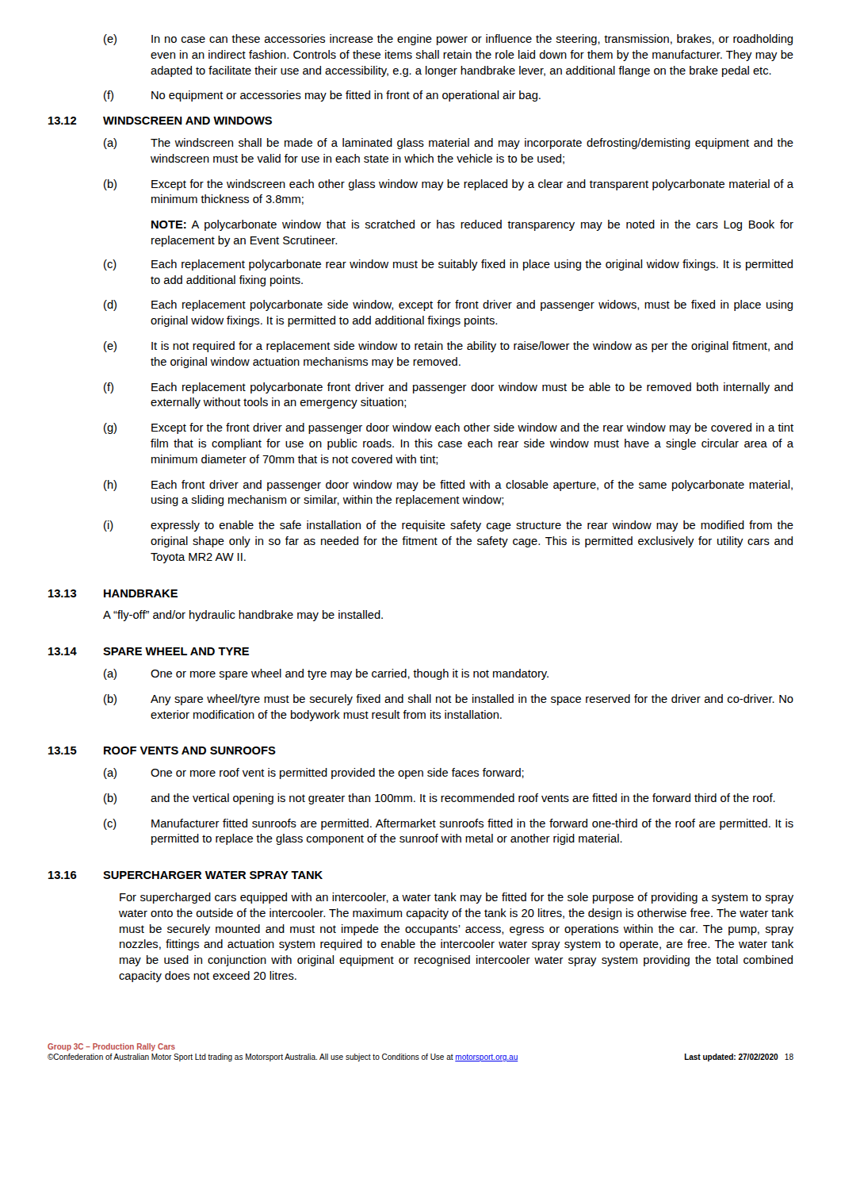(e)
In no case can these accessories increase the engine power or influence the steering, transmission, brakes, or roadholding even in an indirect fashion. Controls of these items shall retain the role laid down for them by the manufacturer. They may be adapted to facilitate their use and accessibility, e.g. a longer handbrake lever, an additional flange on the brake pedal etc.
(f)
No equipment or accessories may be fitted in front of an operational air bag.
13.12
WINDSCREEN AND WINDOWS
(a)
The windscreen shall be made of a laminated glass material and may incorporate defrosting/demisting equipment and the windscreen must be valid for use in each state in which the vehicle is to be used;
(b)
Except for the windscreen each other glass window may be replaced by a clear and transparent polycarbonate material of a minimum thickness of 3.8mm;
NOTE: A polycarbonate window that is scratched or has reduced transparency may be noted in the cars Log Book for replacement by an Event Scrutineer.
(c)
Each replacement polycarbonate rear window must be suitably fixed in place using the original widow fixings. It is permitted to add additional fixing points.
(d)
Each replacement polycarbonate side window, except for front driver and passenger widows, must be fixed in place using original widow fixings. It is permitted to add additional fixings points.
(e)
It is not required for a replacement side window to retain the ability to raise/lower the window as per the original fitment, and the original window actuation mechanisms may be removed.
(f)
Each replacement polycarbonate front driver and passenger door window must be able to be removed both internally and externally without tools in an emergency situation;
(g)
Except for the front driver and passenger door window each other side window and the rear window may be covered in a tint film that is compliant for use on public roads. In this case each rear side window must have a single circular area of a minimum diameter of 70mm that is not covered with tint;
(h)
Each front driver and passenger door window may be fitted with a closable aperture, of the same polycarbonate material, using a sliding mechanism or similar, within the replacement window;
(i)
expressly to enable the safe installation of the requisite safety cage structure the rear window may be modified from the original shape only in so far as needed for the fitment of the safety cage. This is permitted exclusively for utility cars and Toyota MR2 AW II.
13.13
HANDBRAKE
A “fly-off” and/or hydraulic handbrake may be installed.
13.14
SPARE WHEEL AND TYRE
(a)
One or more spare wheel and tyre may be carried, though it is not mandatory.
(b)
Any spare wheel/tyre must be securely fixed and shall not be installed in the space reserved for the driver and co-driver. No exterior modification of the bodywork must result from its installation.
13.15
ROOF VENTS AND SUNROOFS
(a)
One or more roof vent is permitted provided the open side faces forward;
(b)
and the vertical opening is not greater than 100mm. It is recommended roof vents are fitted in the forward third of the roof.
(c)
Manufacturer fitted sunroofs are permitted. Aftermarket sunroofs fitted in the forward one-third of the roof are permitted. It is permitted to replace the glass component of the sunroof with metal or another rigid material.
13.16
SUPERCHARGER WATER SPRAY TANK
For supercharged cars equipped with an intercooler, a water tank may be fitted for the sole purpose of providing a system to spray water onto the outside of the intercooler. The maximum capacity of the tank is 20 litres, the design is otherwise free. The water tank must be securely mounted and must not impede the occupants’ access, egress or operations within the car. The pump, spray nozzles, fittings and actuation system required to enable the intercooler water spray system to operate, are free. The water tank may be used in conjunction with original equipment or recognised intercooler water spray system providing the total combined capacity does not exceed 20 litres.
Group 3C – Production Rally Cars
©Confederation of Australian Motor Sport Ltd trading as Motorsport Australia. All use subject to Conditions of Use at motorsport.org.au
Last updated: 27/02/2020 18